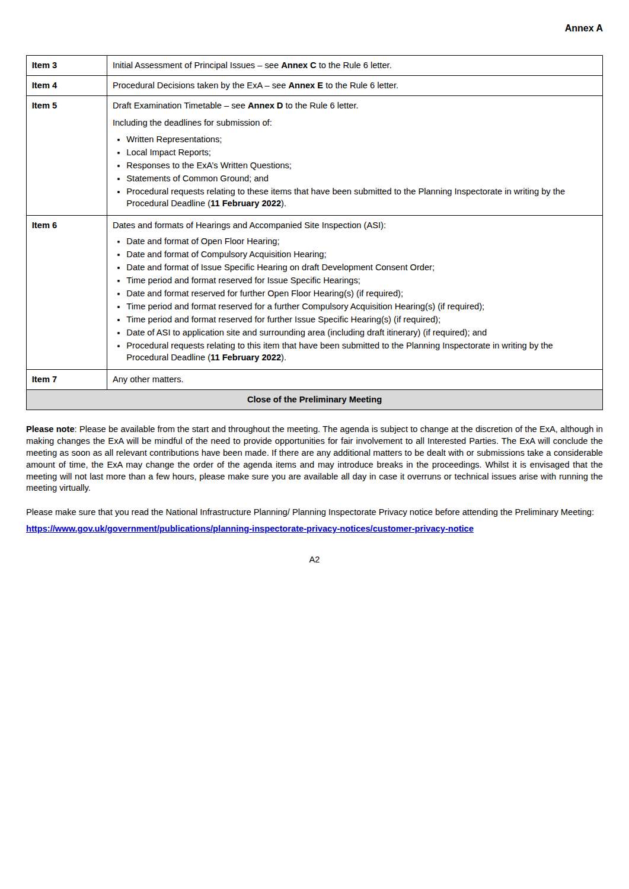Annex A
| Item 3 | Initial Assessment of Principal Issues – see Annex C to the Rule 6 letter. |
| Item 4 | Procedural Decisions taken by the ExA – see Annex E to the Rule 6 letter. |
| Item 5 | Draft Examination Timetable – see Annex D to the Rule 6 letter. Including the deadlines for submission of: Written Representations; Local Impact Reports; Responses to the ExA’s Written Questions; Statements of Common Ground; and Procedural requests relating to these items that have been submitted to the Planning Inspectorate in writing by the Procedural Deadline ( 11 February 2022 ). |
| Item 6 | Dates and formats of Hearings and Accompanied Site Inspection (ASI): Date and format of Open Floor Hearing; Date and format of Compulsory Acquisition Hearing; Date and format of Issue Specific Hearing on draft Development Consent Order; Time period and format reserved for Issue Specific Hearings; Date and format reserved for further Open Floor Hearing(s) (if required); Time period and format reserved for a further Compulsory Acquisition Hearing(s) (if required); Time period and format reserved for further Issue Specific Hearing(s) (if required); Date of ASI to application site and surrounding area (including draft itinerary) (if required); and Procedural requests relating to this item that have been submitted to the Planning Inspectorate in writing by the Procedural Deadline ( 11 February 2022 ). |
| Item 7 | Any other matters. |
| Close of the Preliminary Meeting |
Please note: Please be available from the start and throughout the meeting. The agenda is subject to change at the discretion of the ExA, although in making changes the ExA will be mindful of the need to provide opportunities for fair involvement to all Interested Parties. The ExA will conclude the meeting as soon as all relevant contributions have been made. If there are any additional matters to be dealt with or submissions take a considerable amount of time, the ExA may change the order of the agenda items and may introduce breaks in the proceedings. Whilst it is envisaged that the meeting will not last more than a few hours, please make sure you are available all day in case it overruns or technical issues arise with running the meeting virtually.
Please make sure that you read the National Infrastructure Planning/ Planning Inspectorate Privacy notice before attending the Preliminary Meeting:
https://www.gov.uk/government/publications/planning-inspectorate-privacy-notices/customer-privacy-notice
A2